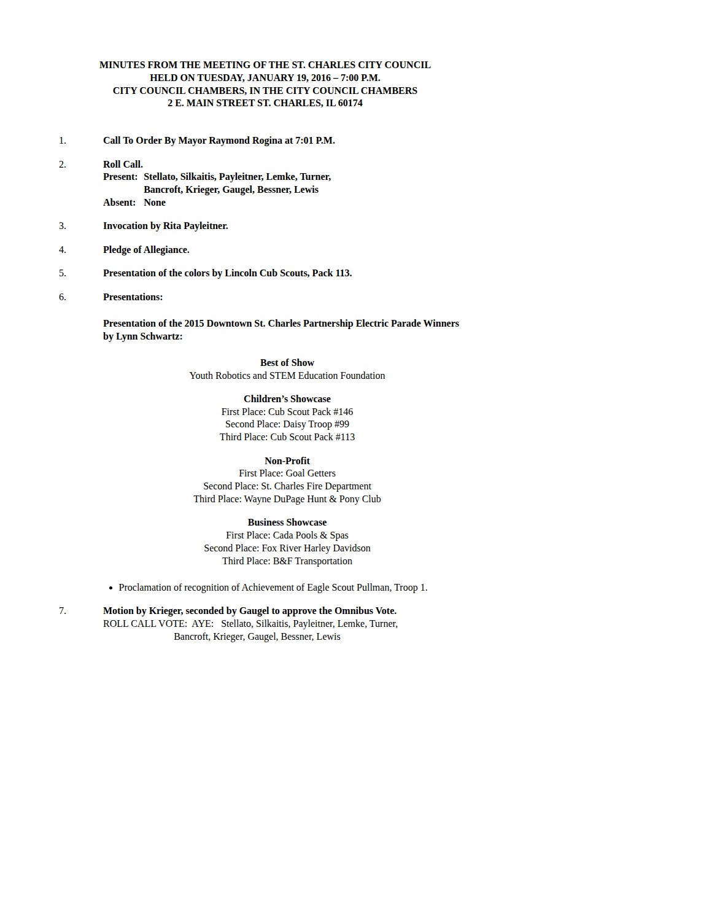MINUTES FROM THE MEETING OF THE ST. CHARLES CITY COUNCIL
HELD ON TUESDAY, JANUARY 19, 2016 – 7:00 P.M.
CITY COUNCIL CHAMBERS, IN THE CITY COUNCIL CHAMBERS
2 E. MAIN STREET ST. CHARLES, IL 60174
| 1. | Call To Order By Mayor Raymond Rogina at 7:01 P.M. |
| 2. | Roll Call. / Present: / Stellato, Silkaitis, Payleitner, Lemke, Turner, Bancroft, Krieger, Gaugel, Bessner, Lewis / / Absent: / None / |
| 3. | Invocation by Rita Payleitner. |
| 4. | Pledge of Allegiance. |
| 5. | Presentation of the colors by Lincoln Cub Scouts, Pack 113. |
| 6. | Presentations: Presentation of the 2015 Downtown St. Charles Partnership Electric Parade Winners by Lynn Schwartz: Best of Show Youth Robotics and STEM Education Foundation Children’s Showcase First Place: Cub Scout Pack #146 Second Place: Daisy Troop #99 Third Place: Cub Scout Pack #113 Non-Profit First Place: Goal Getters Second Place: St. Charles Fire Department Third Place: Wayne DuPage Hunt & Pony Club Business Showcase First Place: Cada Pools & Spas Second Place: Fox River Harley Davidson Third Place: B&F Transportation Proclamation of recognition of Achievement of Eagle Scout Pullman, Troop 1. |
| 7. | Motion by Krieger, seconded by Gaugel to approve the Omnibus Vote. ROLL CALL VOTE: AYE: Stellato, Silkaitis, Payleitner, Lemke, Turner, Bancroft, Krieger, Gaugel, Bessner, Lewis |